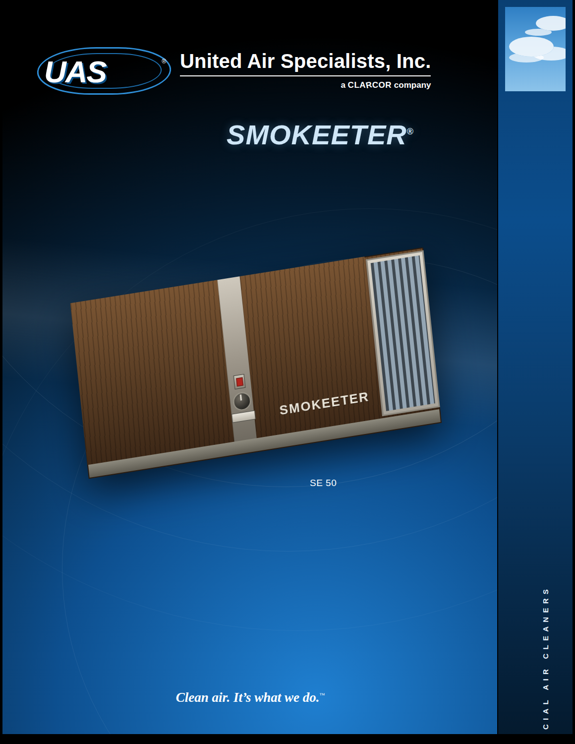Commercial Air Cleaners
UAS
®
United Air Specialists, Inc.
a CLARCOR company
SMOKEETER®
SMOKEETER
SE 50
Clean air. It’s what we do.™